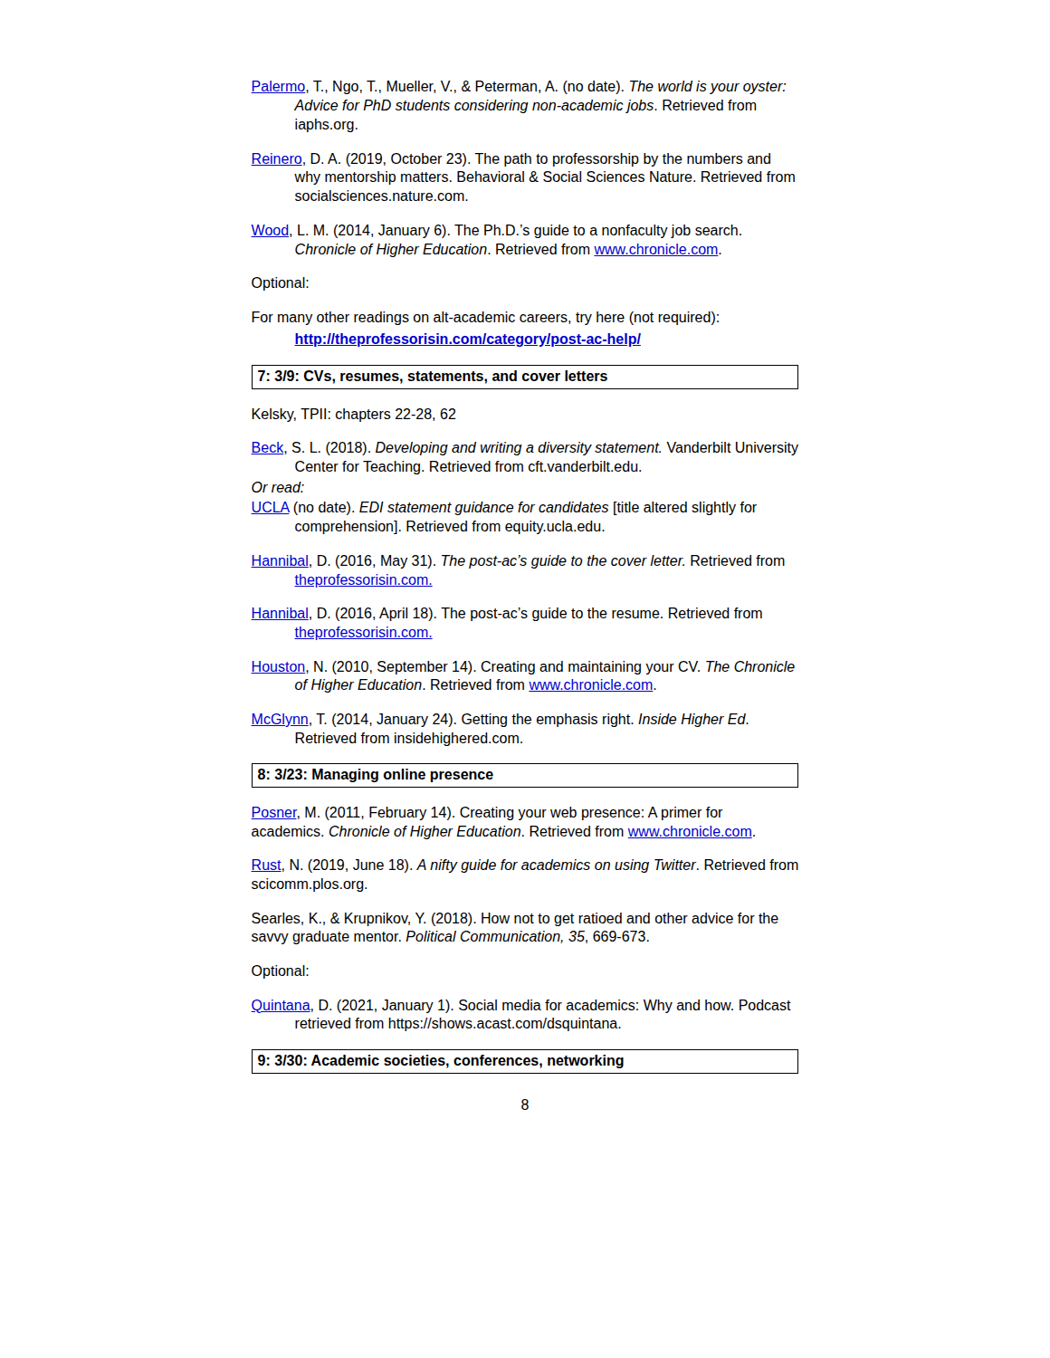Palermo, T., Ngo, T., Mueller, V., & Peterman, A. (no date). The world is your oyster: Advice for PhD students considering non-academic jobs. Retrieved from iaphs.org.
Reinero, D. A. (2019, October 23). The path to professorship by the numbers and why mentorship matters. Behavioral & Social Sciences Nature. Retrieved from socialsciences.nature.com.
Wood, L. M. (2014, January 6). The Ph.D.’s guide to a nonfaculty job search. Chronicle of Higher Education. Retrieved from www.chronicle.com.
Optional:
For many other readings on alt-academic careers, try here (not required):
http://theprofessorisin.com/category/post-ac-help/
7: 3/9: CVs, resumes, statements, and cover letters
Kelsky, TPII: chapters 22-28, 62
Beck, S. L. (2018). Developing and writing a diversity statement. Vanderbilt University Center for Teaching. Retrieved from cft.vanderbilt.edu.
Or read:
UCLA (no date). EDI statement guidance for candidates [title altered slightly for comprehension]. Retrieved from equity.ucla.edu.
Hannibal, D. (2016, May 31). The post-ac’s guide to the cover letter. Retrieved from theprofessorisin.com.
Hannibal, D. (2016, April 18). The post-ac’s guide to the resume. Retrieved from theprofessorisin.com.
Houston, N. (2010, September 14). Creating and maintaining your CV. The Chronicle of Higher Education. Retrieved from www.chronicle.com.
McGlynn, T. (2014, January 24). Getting the emphasis right. Inside Higher Ed. Retrieved from insidehighered.com.
8: 3/23: Managing online presence
Posner, M. (2011, February 14). Creating your web presence: A primer for academics. Chronicle of Higher Education. Retrieved from www.chronicle.com.
Rust, N. (2019, June 18). A nifty guide for academics on using Twitter. Retrieved from scicomm.plos.org.
Searles, K., & Krupnikov, Y. (2018). How not to get ratioed and other advice for the savvy graduate mentor. Political Communication, 35, 669-673.
Optional:
Quintana, D. (2021, January 1). Social media for academics: Why and how. Podcast retrieved from https://shows.acast.com/dsquintana.
9: 3/30: Academic societies, conferences, networking
8